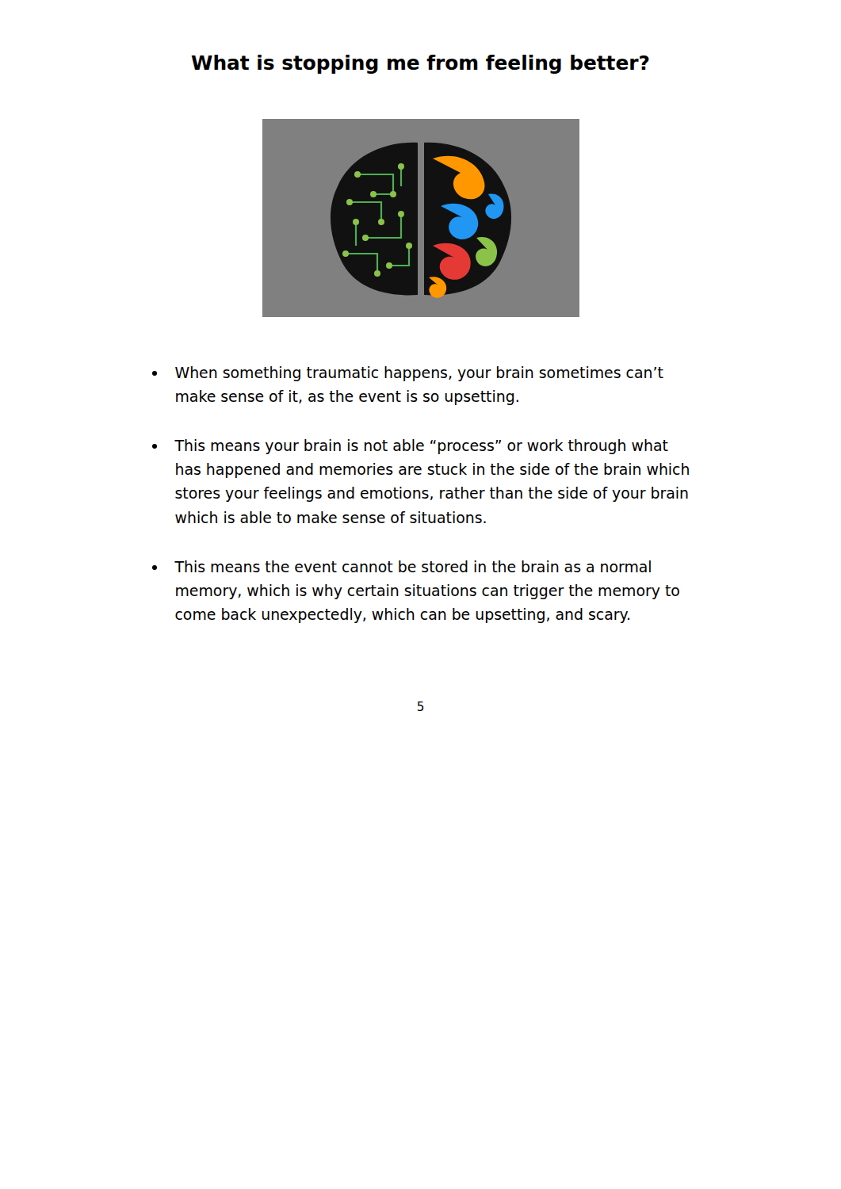What is stopping me from feeling better?
When something traumatic happens, your brain sometimes can’t make sense of it, as the event is so upsetting.
This means your brain is not able “process” or work through what has happened and memories are stuck in the side of the brain which stores your feelings and emotions, rather than the side of your brain which is able to make sense of situations.
This means the event cannot be stored in the brain as a normal memory, which is why certain situations can trigger the memory to come back unexpectedly, which can be upsetting, and scary.
5